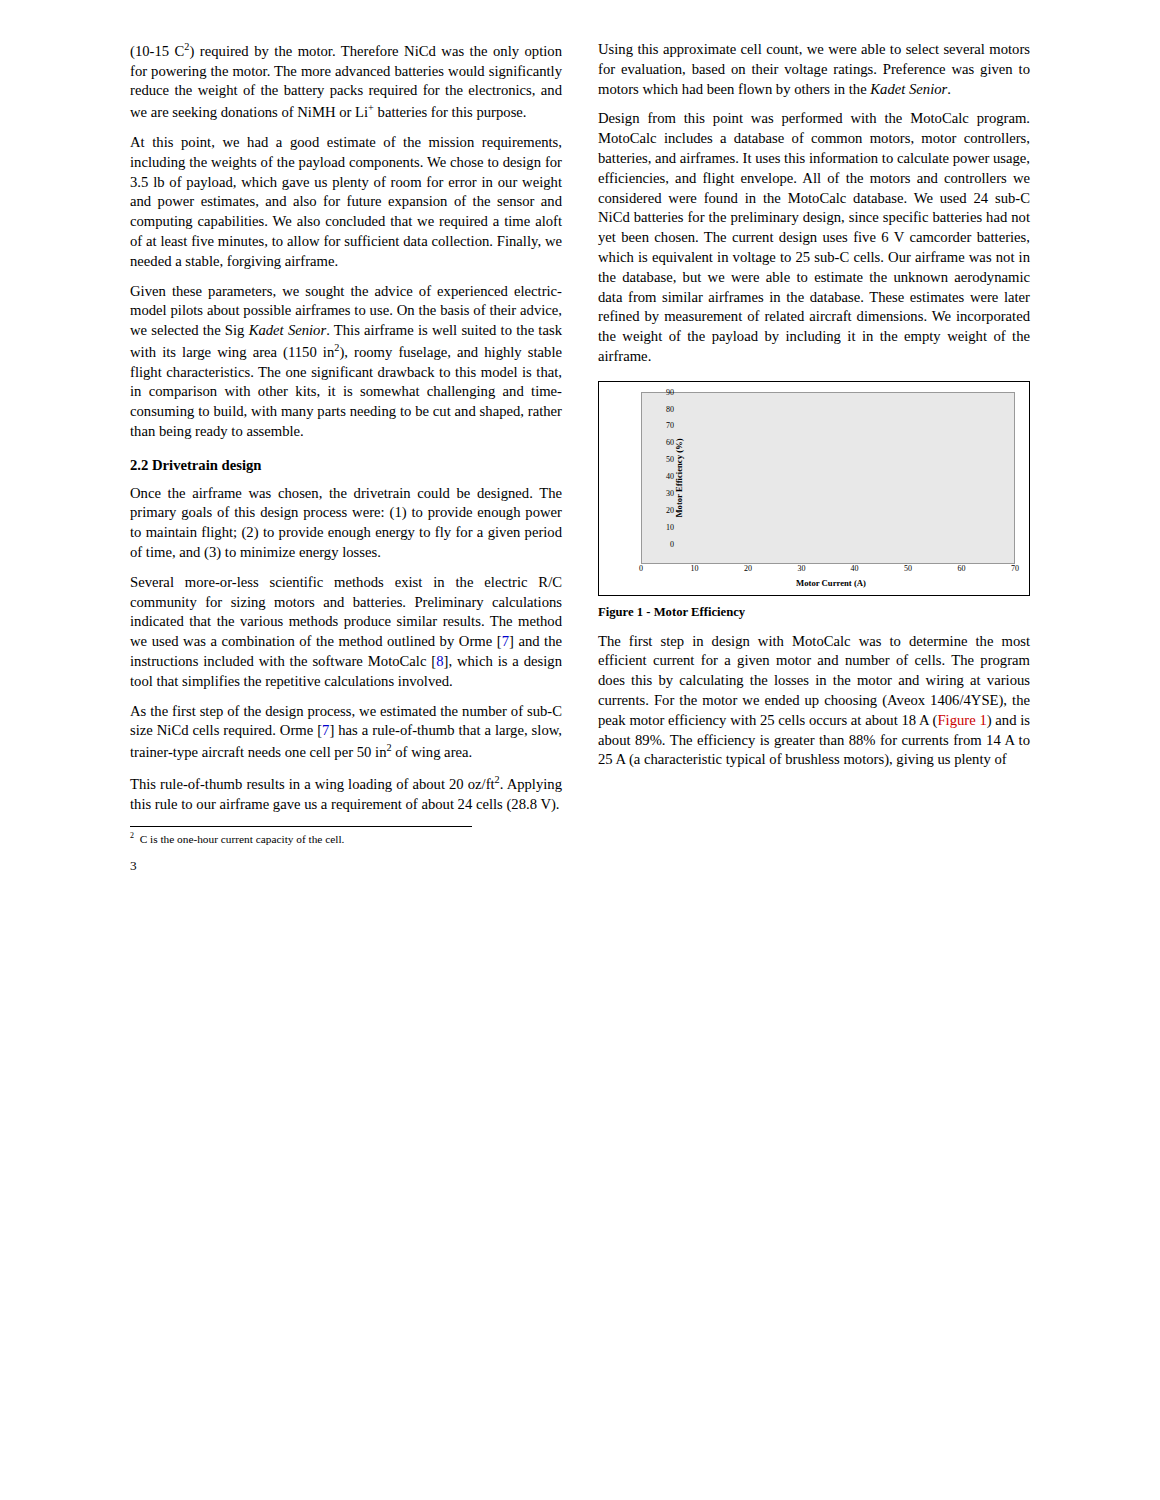(10-15 C2) required by the motor. Therefore NiCd was the only option for powering the motor. The more advanced batteries would significantly reduce the weight of the battery packs required for the electronics, and we are seeking donations of NiMH or Li+ batteries for this purpose.
At this point, we had a good estimate of the mission requirements, including the weights of the payload components. We chose to design for 3.5 lb of payload, which gave us plenty of room for error in our weight and power estimates, and also for future expansion of the sensor and computing capabilities. We also concluded that we required a time aloft of at least five minutes, to allow for sufficient data collection. Finally, we needed a stable, forgiving airframe.
Given these parameters, we sought the advice of experienced electric-model pilots about possible airframes to use. On the basis of their advice, we selected the Sig Kadet Senior. This airframe is well suited to the task with its large wing area (1150 in2), roomy fuselage, and highly stable flight characteristics. The one significant drawback to this model is that, in comparison with other kits, it is somewhat challenging and time-consuming to build, with many parts needing to be cut and shaped, rather than being ready to assemble.
2.2 Drivetrain design
Once the airframe was chosen, the drivetrain could be designed. The primary goals of this design process were: (1) to provide enough power to maintain flight; (2) to provide enough energy to fly for a given period of time, and (3) to minimize energy losses.
Several more-or-less scientific methods exist in the electric R/C community for sizing motors and batteries. Preliminary calculations indicated that the various methods produce similar results. The method we used was a combination of the method outlined by Orme [7] and the instructions included with the software MotoCalc [8], which is a design tool that simplifies the repetitive calculations involved.
As the first step of the design process, we estimated the number of sub-C size NiCd cells required. Orme [7] has a rule-of-thumb that a large, slow, trainer-type aircraft needs one cell per 50 in2 of wing area.
This rule-of-thumb results in a wing loading of about 20 oz/ft2. Applying this rule to our airframe gave us a requirement of about 24 cells (28.8 V).
Using this approximate cell count, we were able to select several motors for evaluation, based on their voltage ratings. Preference was given to motors which had been flown by others in the Kadet Senior.
Design from this point was performed with the MotoCalc program. MotoCalc includes a database of common motors, motor controllers, batteries, and airframes. It uses this information to calculate power usage, efficiencies, and flight envelope. All of the motors and controllers we considered were found in the MotoCalc database. We used 24 sub-C NiCd batteries for the preliminary design, since specific batteries had not yet been chosen. The current design uses five 6 V camcorder batteries, which is equivalent in voltage to 25 sub-C cells. Our airframe was not in the database, but we were able to estimate the unknown aerodynamic data from similar airframes in the database. These estimates were later refined by measurement of related aircraft dimensions. We incorporated the weight of the payload by including it in the empty weight of the airframe.
Motor Efficiency (%)
90 80 70 60 50 40 30 20 10 0
0 10 20 30 40 50 60 70
Motor Current (A)
Figure 1 - Motor Efficiency
The first step in design with MotoCalc was to determine the most efficient current for a given motor and number of cells. The program does this by calculating the losses in the motor and wiring at various currents. For the motor we ended up choosing (Aveox 1406/4YSE), the peak motor efficiency with 25 cells occurs at about 18 A (Figure 1) and is about 89%. The efficiency is greater than 88% for currents from 14 A to 25 A (a characteristic typical of brushless motors), giving us plenty of
2 C is the one-hour current capacity of the cell.
3